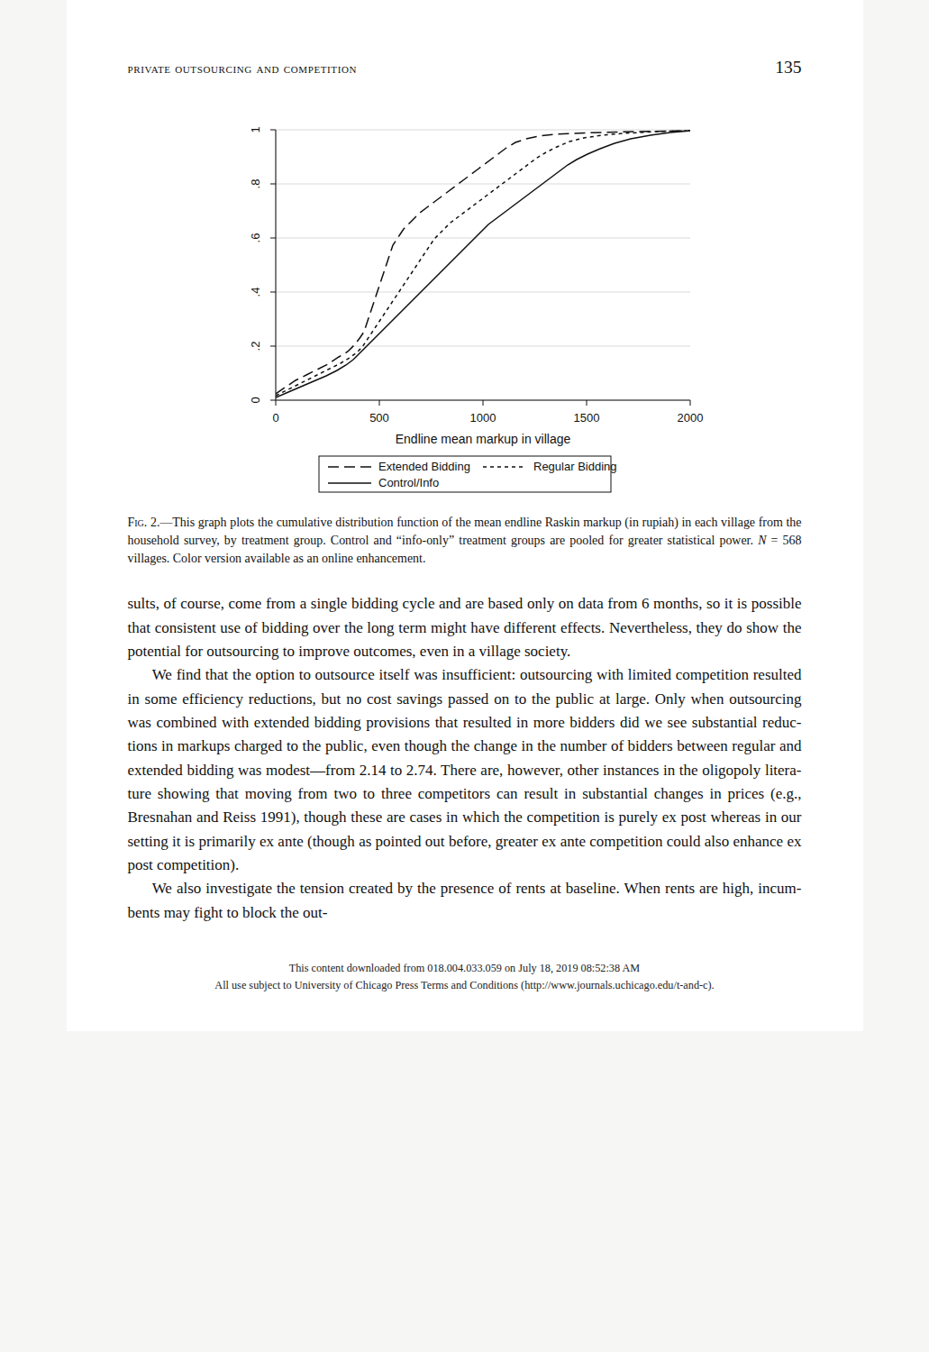private outsourcing and competition 135
0 .2 .4 .6 .8 1 0 500 1000 1500 2000 Endline mean markup in village Extended Bidding Regular Bidding Control/Info
Fig. 2.—This graph plots the cumulative distribution function of the mean endline Raskin markup (in rupiah) in each village from the household survey, by treatment group. Control and “info-only” treatment groups are pooled for greater statistical power. N = 568 villages. Color version available as an online enhancement.
sults, of course, come from a single bidding cycle and are based only on data from 6 months, so it is possible that consistent use of bidding over the long term might have different effects. Nevertheless, they do show the potential for outsourcing to improve outcomes, even in a village society.
We find that the option to outsource itself was insufficient: outsourcing with limited competition resulted in some efficiency reductions, but no cost savings passed on to the public at large. Only when outsourcing was combined with extended bidding provisions that resulted in more bidders did we see substantial reductions in markups charged to the public, even though the change in the number of bidders between regular and extended bidding was modest—from 2.14 to 2.74. There are, however, other instances in the oligopoly literature showing that moving from two to three competitors can result in substantial changes in prices (e.g., Bresnahan and Reiss 1991), though these are cases in which the competition is purely ex post whereas in our setting it is primarily ex ante (though as pointed out before, greater ex ante competition could also enhance ex post competition).
We also investigate the tension created by the presence of rents at baseline. When rents are high, incumbents may fight to block the out-
This content downloaded from 018.004.033.059 on July 18, 2019 08:52:38 AM
All use subject to University of Chicago Press Terms and Conditions (http://www.journals.uchicago.edu/t-and-c).